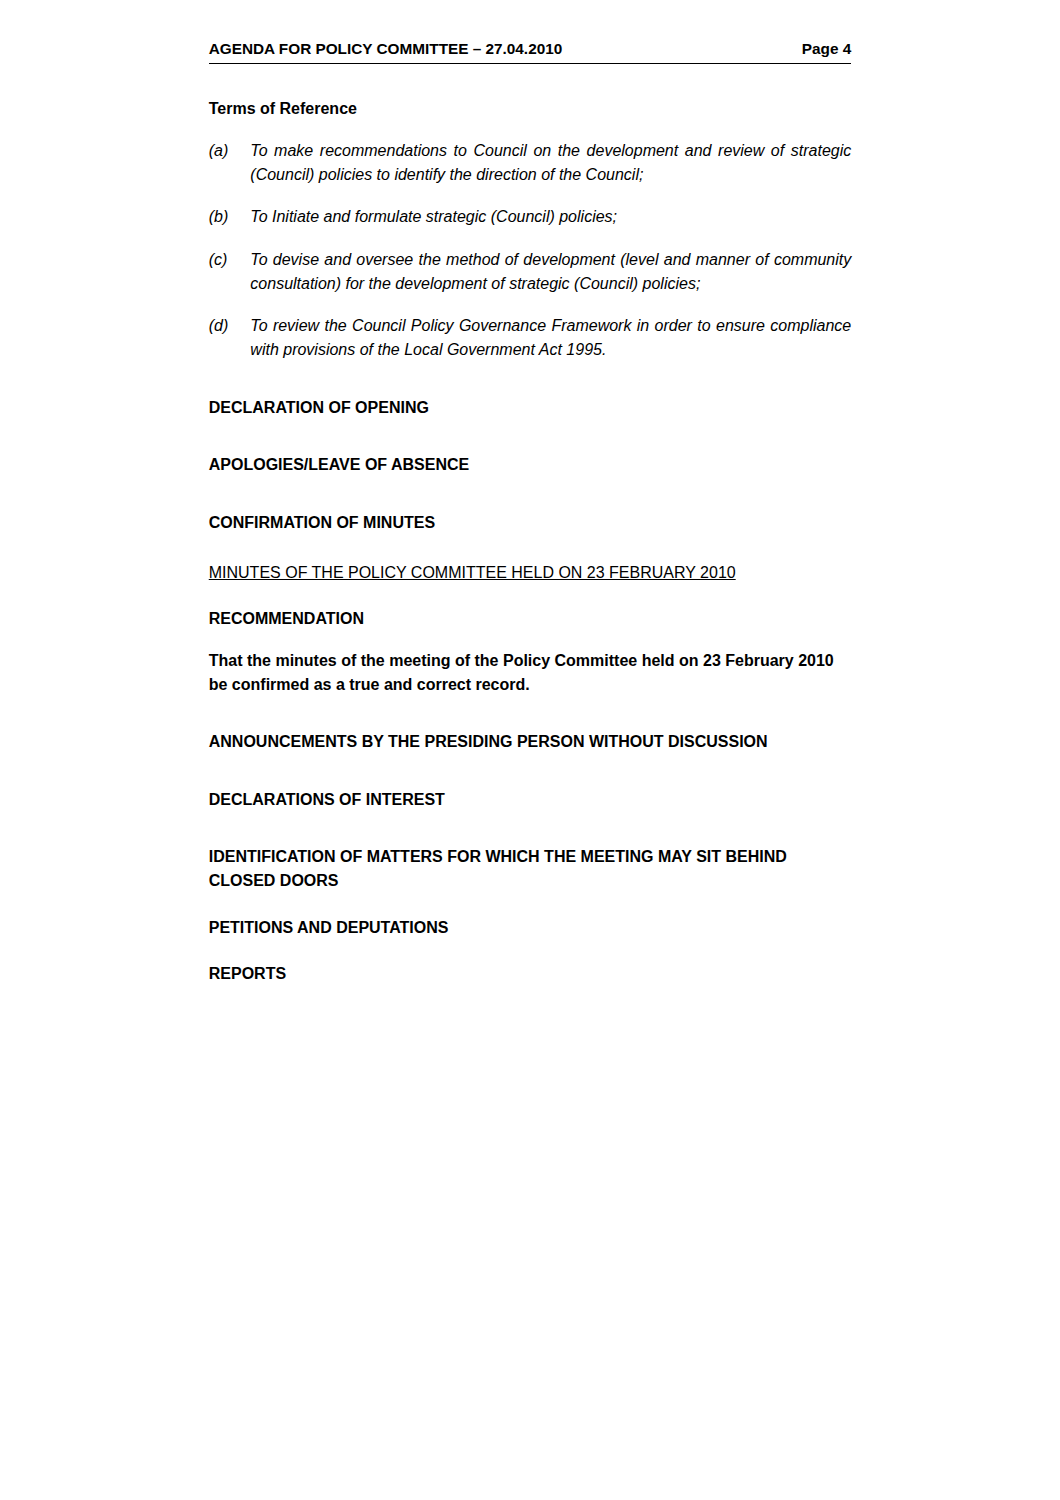Agenda for Policy Committee – 27.04.2010 Page 4
Terms of Reference
(a) To make recommendations to Council on the development and review of strategic (Council) policies to identify the direction of the Council;
(b) To Initiate and formulate strategic (Council) policies;
(c) To devise and oversee the method of development (level and manner of community consultation) for the development of strategic (Council) policies;
(d) To review the Council Policy Governance Framework in order to ensure compliance with provisions of the Local Government Act 1995.
Declaration of Opening
Apologies/Leave of Absence
Confirmation of Minutes
Minutes of the Policy Committee held on 23 February 2010
Recommendation
That the minutes of the meeting of the Policy Committee held on 23 February 2010 be confirmed as a true and correct record.
Announcements by the Presiding Person without Discussion
Declarations of Interest
Identification of Matters for which the Meeting may sit behind Closed Doors
Petitions and Deputations
Reports